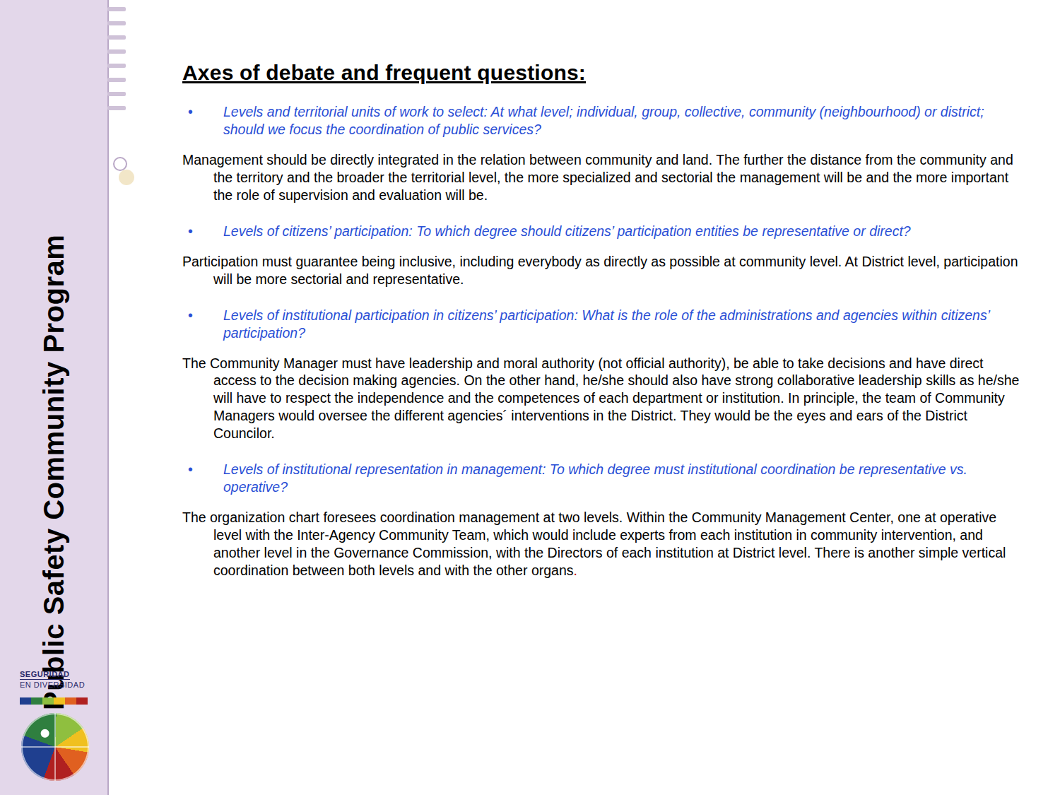Public Safety Community Program
SEGURIDAD EN DIVERSIDAD
Axes of debate and frequent questions:
Levels and territorial units of work to select: At what level; individual, group, collective, community (neighbourhood) or district; should we focus the coordination of public services?
Management should be directly integrated in the relation between community and land. The further the distance from the community and the territory and the broader the territorial level, the more specialized and sectorial the management will be and the more important the role of supervision and evaluation will be.
Levels of citizens’ participation: To which degree should citizens’ participation entities be representative or direct?
Participation must guarantee being inclusive, including everybody as directly as possible at community level. At District level, participation will be more sectorial and representative.
Levels of institutional participation in citizens’ participation: What is the role of the administrations and agencies within citizens’ participation?
The Community Manager must have leadership and moral authority (not official authority), be able to take decisions and have direct access to the decision making agencies. On the other hand, he/she should also have strong collaborative leadership skills as he/she will have to respect the independence and the competences of each department or institution. In principle, the team of Community Managers would oversee the different agencies´ interventions in the District. They would be the eyes and ears of the District Councilor.
Levels of institutional representation in management: To which degree must institutional coordination be representative vs. operative?
The organization chart foresees coordination management at two levels. Within the Community Management Center, one at operative level with the Inter-Agency Community Team, which would include experts from each institution in community intervention, and another level in the Governance Commission, with the Directors of each institution at District level. There is another simple vertical coordination between both levels and with the other organs.